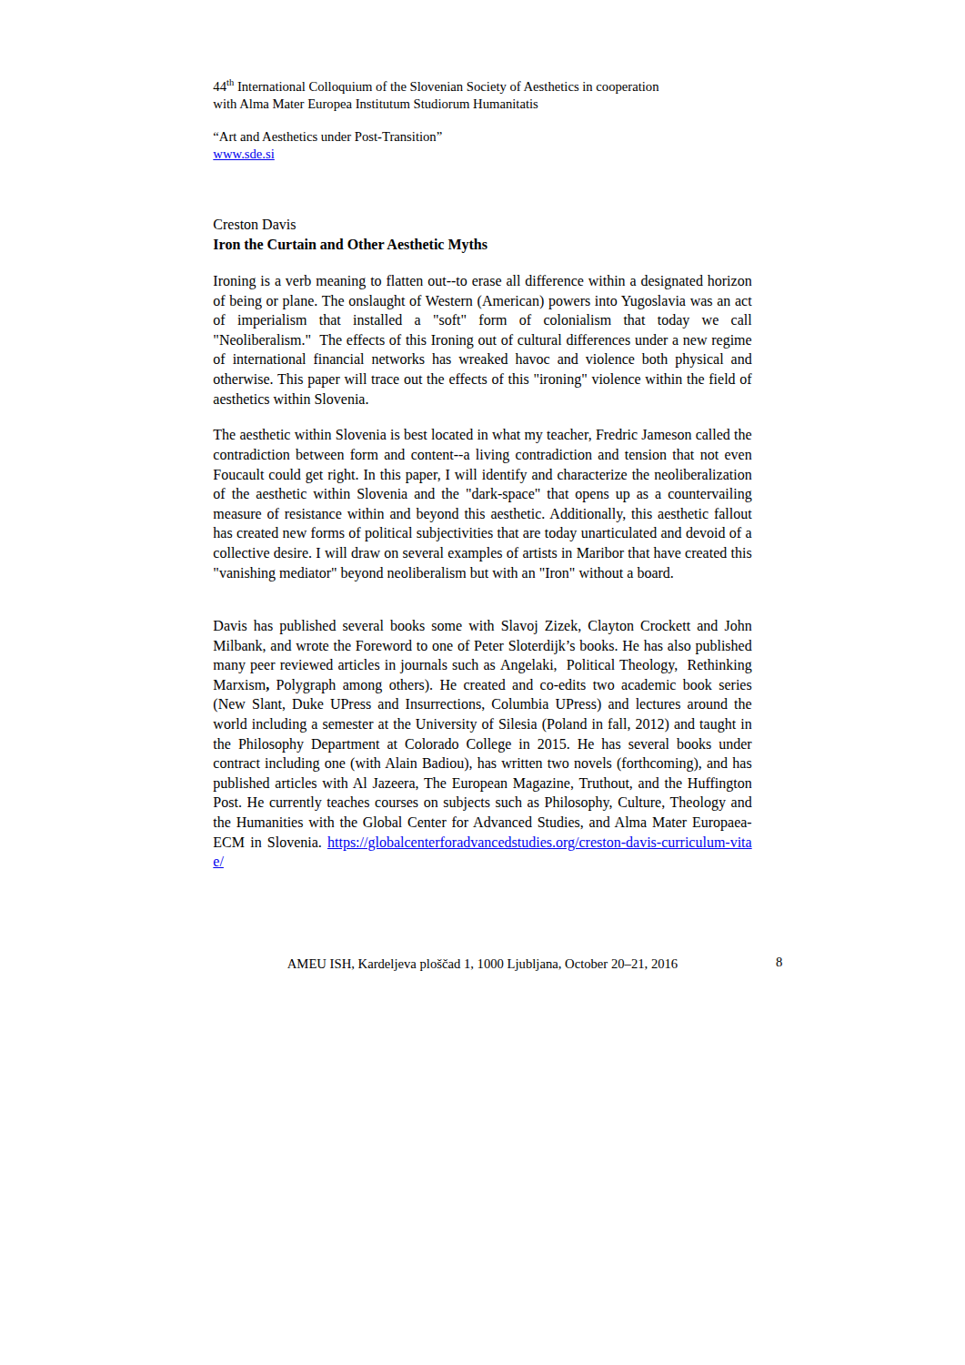44th International Colloquium of the Slovenian Society of Aesthetics in cooperation
with Alma Mater Europea Institutum Studiorum Humanitatis
“Art and Aesthetics under Post-Transition”
www.sde.si
Creston Davis
Iron the Curtain and Other Aesthetic Myths
Ironing is a verb meaning to flatten out--to erase all difference within a designated horizon of being or plane. The onslaught of Western (American) powers into Yugoslavia was an act of imperialism that installed a "soft" form of colonialism that today we call "Neoliberalism." The effects of this Ironing out of cultural differences under a new regime of international financial networks has wreaked havoc and violence both physical and otherwise. This paper will trace out the effects of this "ironing" violence within the field of aesthetics within Slovenia.
The aesthetic within Slovenia is best located in what my teacher, Fredric Jameson called the contradiction between form and content--a living contradiction and tension that not even Foucault could get right. In this paper, I will identify and characterize the neoliberalization of the aesthetic within Slovenia and the "dark-space" that opens up as a countervailing measure of resistance within and beyond this aesthetic. Additionally, this aesthetic fallout has created new forms of political subjectivities that are today unarticulated and devoid of a collective desire. I will draw on several examples of artists in Maribor that have created this "vanishing mediator" beyond neoliberalism but with an "Iron" without a board.
Davis has published several books some with Slavoj Zizek, Clayton Crockett and John Milbank, and wrote the Foreword to one of Peter Sloterdijk’s books. He has also published many peer reviewed articles in journals such as Angelaki, Political Theology, Rethinking Marxism, Polygraph among others). He created and co-edits two academic book series (New Slant, Duke UPress and Insurrections, Columbia UPress) and lectures around the world including a semester at the University of Silesia (Poland in fall, 2012) and taught in the Philosophy Department at Colorado College in 2015. He has several books under contract including one (with Alain Badiou), has written two novels (forthcoming), and has published articles with Al Jazeera, The European Magazine, Truthout, and the Huffington Post. He currently teaches courses on subjects such as Philosophy, Culture, Theology and the Humanities with the Global Center for Advanced Studies, and Alma Mater Europaea-ECM in Slovenia. https://globalcenterforadvancedstudies.org/creston-davis-curriculum-vitae/
AMEU ISH, Kardeljeva ploščad 1, 1000 Ljubljana, October 20–21, 2016
8